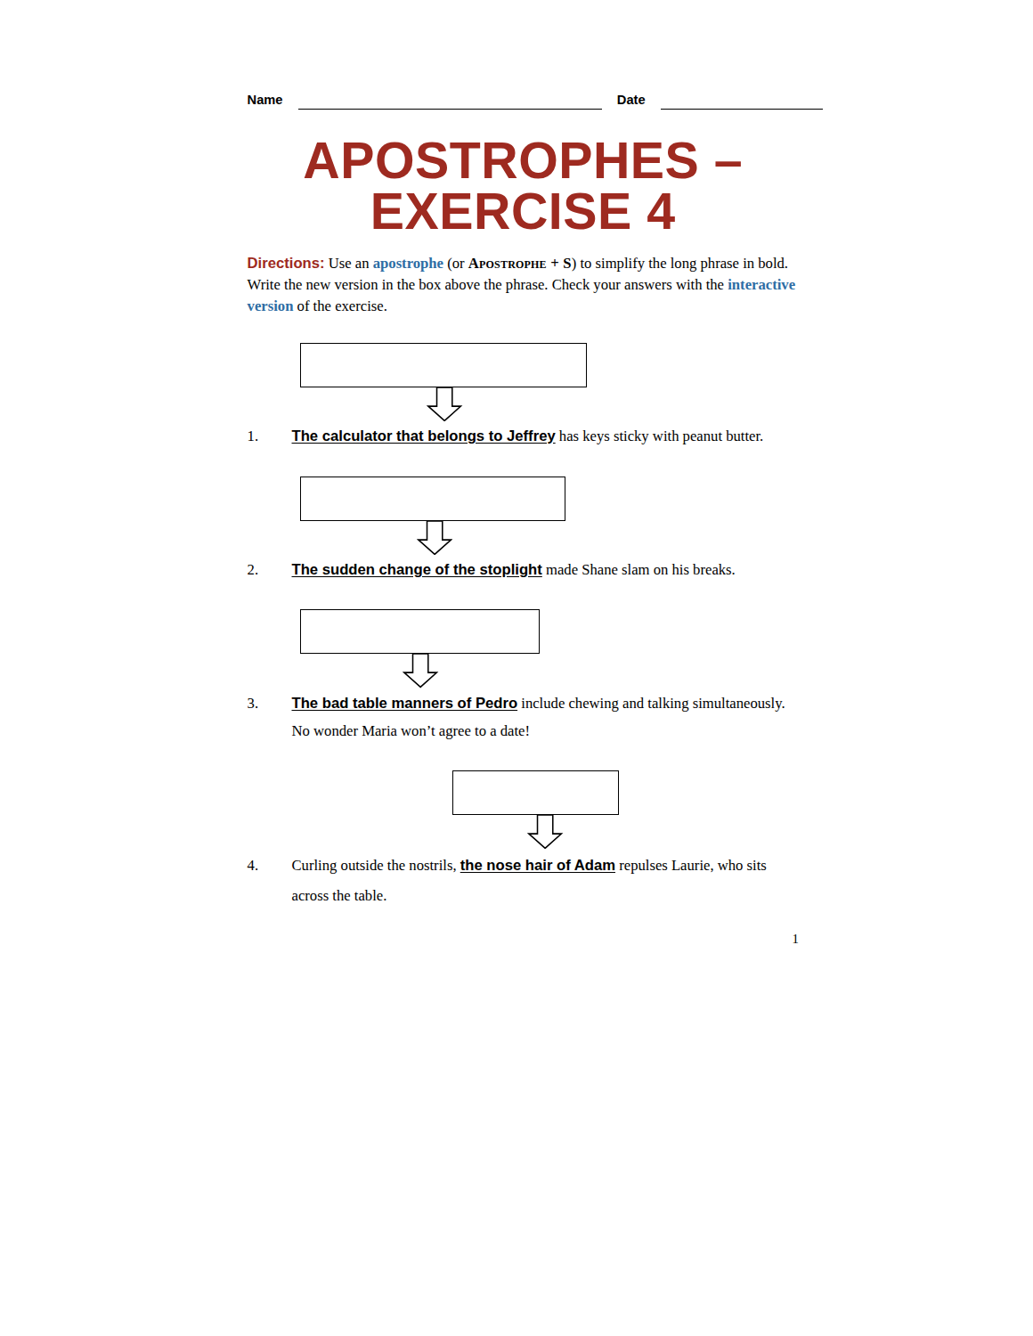Name Date
Apostrophes – Exercise 4
Directions: Use an apostrophe (or Apostrophe + S) to simplify the long phrase in bold. Write the new version in the box above the phrase. Check your answers with the interactive version of the exercise.
1. The calculator that belongs to Jeffrey has keys sticky with peanut butter.
2. The sudden change of the stoplight made Shane slam on his breaks.
3. The bad table manners of Pedro include chewing and talking simultaneously. No wonder Maria won’t agree to a date!
4. Curling outside the nostrils, the nose hair of Adam repulses Laurie, who sits across the table.
1